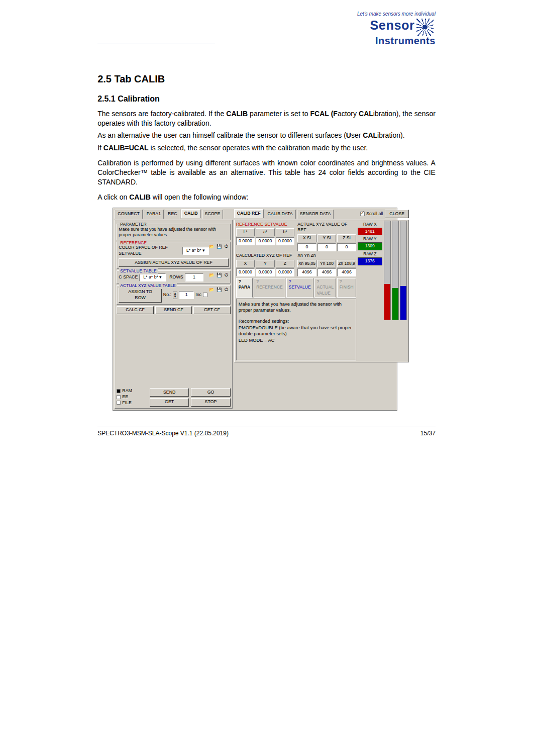Let's make sensors more individual
Sensor
Instruments
2.5 Tab CALIB
2.5.1 Calibration
The sensors are factory-calibrated. If the CALIB parameter is set to FCAL (Factory CALibration), the sensor operates with this factory calibration.
As an alternative the user can himself calibrate the sensor to different surfaces (User CALibration).
If CALIB=UCAL is selected, the sensor operates with the calibration made by the user.
Calibration is performed by using different surfaces with known color coordinates and brightness values. A ColorChecker™ table is available as an alternative. This table has 24 color fields according to the CIE STANDARD.
A click on CALIB will open the following window:
CONNECT
PARA1
REC
CALIB
SCOPE
PARAMETER
Make sure that you have adjusted the sensor with proper parameter values.
REFERENCE
📂 💾 ⏻
COLOR SPACE OF REF SETVALUE
L* a* b* ▾
ASSIGN ACTUAL XYZ VALUE OF REF
SETVALUE TABLE
📂 💾 ⏻
C SPACE
L* a* b* ▾
ROWS
1
ACTUAL XYZ VALUE TABLE
📂 💾 ⏻
ASSIGN TO ROW
No.:
▲
▼
1
Inc
CALC CF
SEND CF
GET CF
RAM
EE
FILE
SEND
GET
GO
STOP
CALIB REF
CALIB DATA
SENSOR DATA
Scroll all CLOSE
REFERENCE SETVALUE
L*
a*
b*
0.0000
0.0000
0.0000
ACTUAL XYZ VALUE OF REF
X SI
Y SI
Z SI
0
0
0
CALCULATED XYZ OF REF
X
Y
Z
0.0000
0.0000
0.0000
Xn Yn Zn
Xn 95,05
Yn 100
Zn 108,9
4096
4096
4096
? PARA
? REFERENCE
? SETVALUE
? ACTUAL VALUE
? FINISH
Make sure that you have adjusted the sensor with proper parameter values.
Recommended settings:
PMODE=DOUBLE (be aware that you have set proper double parameter sets)
LED MODE = AC
RAW X
1481
RAW Y
1309
RAW Z
1376
SPECTRO3-MSM-SLA-Scope V1.1 (22.05.2019)
15/37